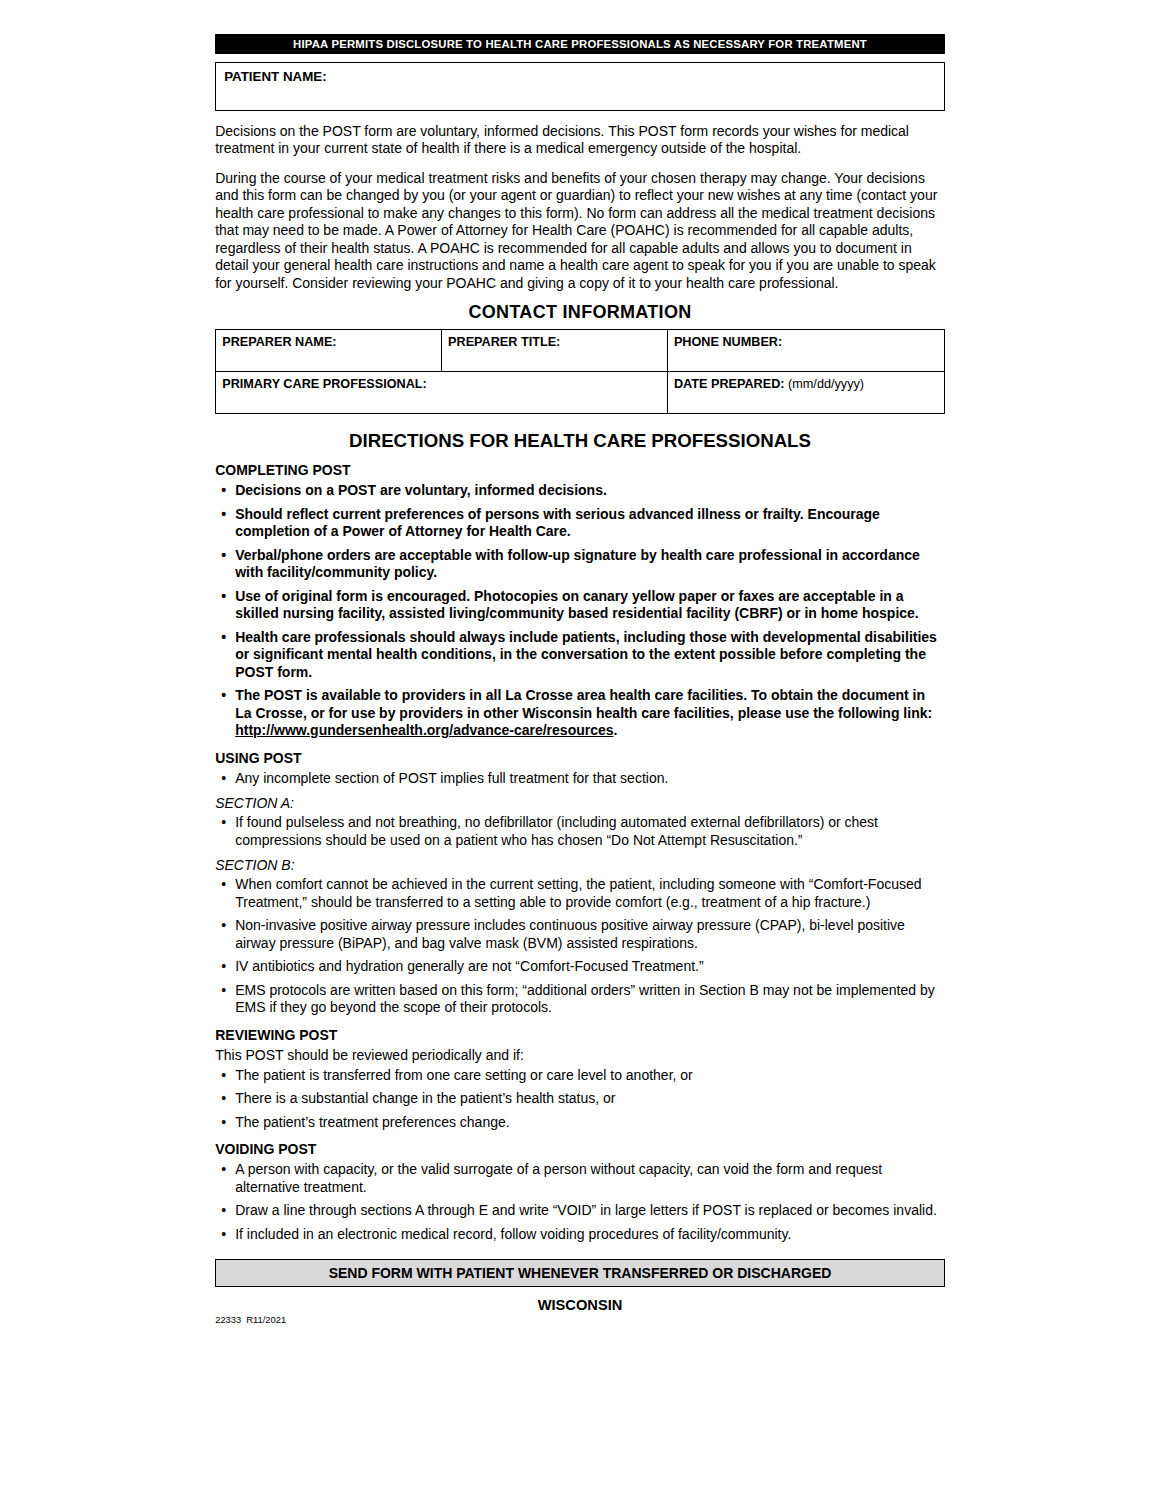HIPAA PERMITS DISCLOSURE TO HEALTH CARE PROFESSIONALS AS NECESSARY FOR TREATMENT
PATIENT NAME:
Decisions on the POST form are voluntary, informed decisions. This POST form records your wishes for medical treatment in your current state of health if there is a medical emergency outside of the hospital.
During the course of your medical treatment risks and benefits of your chosen therapy may change. Your decisions and this form can be changed by you (or your agent or guardian) to reflect your new wishes at any time (contact your health care professional to make any changes to this form). No form can address all the medical treatment decisions that may need to be made. A Power of Attorney for Health Care (POAHC) is recommended for all capable adults, regardless of their health status. A POAHC is recommended for all capable adults and allows you to document in detail your general health care instructions and name a health care agent to speak for you if you are unable to speak for yourself. Consider reviewing your POAHC and giving a copy of it to your health care professional.
CONTACT INFORMATION
| PREPARER NAME: | PREPARER TITLE: | PHONE NUMBER: |
| PRIMARY CARE PROFESSIONAL: | DATE PREPARED: (mm/dd/yyyy) |
DIRECTIONS FOR HEALTH CARE PROFESSIONALS
Completing POST
Decisions on a POST are voluntary, informed decisions.
Should reflect current preferences of persons with serious advanced illness or frailty. Encourage completion of a Power of Attorney for Health Care.
Verbal/phone orders are acceptable with follow-up signature by health care professional in accordance with facility/community policy.
Use of original form is encouraged. Photocopies on canary yellow paper or faxes are acceptable in a skilled nursing facility, assisted living/community based residential facility (CBRF) or in home hospice.
Health care professionals should always include patients, including those with developmental disabilities or significant mental health conditions, in the conversation to the extent possible before completing the POST form.
The POST is available to providers in all La Crosse area health care facilities. To obtain the document in La Crosse, or for use by providers in other Wisconsin health care facilities, please use the following link:
http://www.gundersenhealth.org/advance-care/resources.
Using POST
Any incomplete section of POST implies full treatment for that section.
SECTION A:
If found pulseless and not breathing, no defibrillator (including automated external defibrillators) or chest compressions should be used on a patient who has chosen “Do Not Attempt Resuscitation.”
SECTION B:
When comfort cannot be achieved in the current setting, the patient, including someone with “Comfort-Focused Treatment,” should be transferred to a setting able to provide comfort (e.g., treatment of a hip fracture.)
Non-invasive positive airway pressure includes continuous positive airway pressure (CPAP), bi-level positive airway pressure (BiPAP), and bag valve mask (BVM) assisted respirations.
IV antibiotics and hydration generally are not “Comfort-Focused Treatment.”
EMS protocols are written based on this form; “additional orders” written in Section B may not be implemented by EMS if they go beyond the scope of their protocols.
Reviewing POST
This POST should be reviewed periodically and if:
The patient is transferred from one care setting or care level to another, or
There is a substantial change in the patient’s health status, or
The patient’s treatment preferences change.
Voiding POST
A person with capacity, or the valid surrogate of a person without capacity, can void the form and request alternative treatment.
Draw a line through sections A through E and write “VOID” in large letters if POST is replaced or becomes invalid.
If included in an electronic medical record, follow voiding procedures of facility/community.
SEND FORM WITH PATIENT WHENEVER TRANSFERRED OR DISCHARGED
WISCONSIN
22333 R11/2021